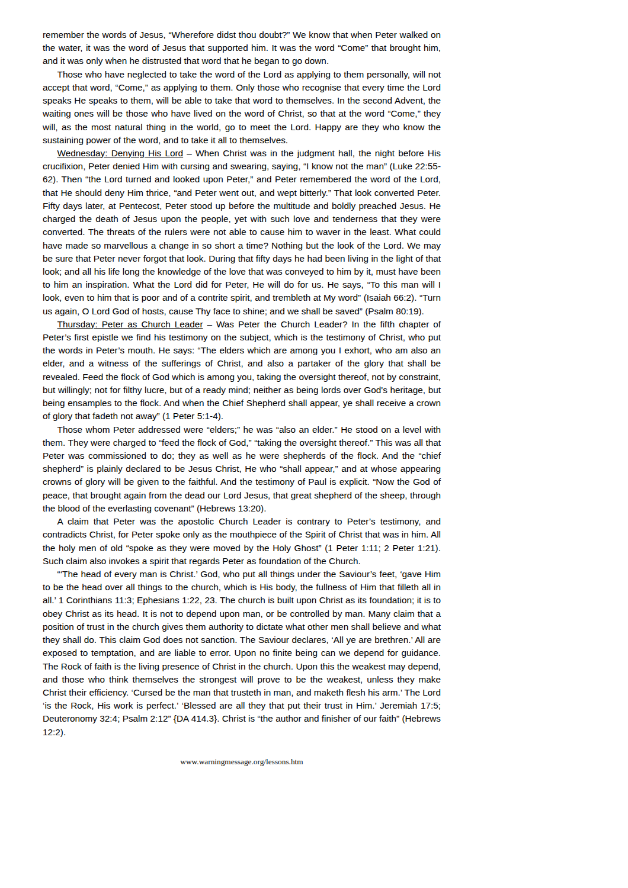remember the words of Jesus, “Wherefore didst thou doubt?” We know that when Peter walked on the water, it was the word of Jesus that supported him. It was the word “Come” that brought him, and it was only when he distrusted that word that he began to go down.
Those who have neglected to take the word of the Lord as applying to them personally, will not accept that word, “Come,” as applying to them. Only those who recognise that every time the Lord speaks He speaks to them, will be able to take that word to themselves. In the second Advent, the waiting ones will be those who have lived on the word of Christ, so that at the word “Come,” they will, as the most natural thing in the world, go to meet the Lord. Happy are they who know the sustaining power of the word, and to take it all to themselves.
Wednesday: Denying His Lord – When Christ was in the judgment hall, the night before His crucifixion, Peter denied Him with cursing and swearing, saying, “I know not the man” (Luke 22:55-62). Then “the Lord turned and looked upon Peter,” and Peter remembered the word of the Lord, that He should deny Him thrice, “and Peter went out, and wept bitterly.” That look converted Peter. Fifty days later, at Pentecost, Peter stood up before the multitude and boldly preached Jesus. He charged the death of Jesus upon the people, yet with such love and tenderness that they were converted. The threats of the rulers were not able to cause him to waver in the least. What could have made so marvellous a change in so short a time? Nothing but the look of the Lord. We may be sure that Peter never forgot that look. During that fifty days he had been living in the light of that look; and all his life long the knowledge of the love that was conveyed to him by it, must have been to him an inspiration. What the Lord did for Peter, He will do for us. He says, “To this man will I look, even to him that is poor and of a contrite spirit, and trembleth at My word” (Isaiah 66:2). “Turn us again, O Lord God of hosts, cause Thy face to shine; and we shall be saved” (Psalm 80:19).
Thursday: Peter as Church Leader – Was Peter the Church Leader? In the fifth chapter of Peter’s first epistle we find his testimony on the subject, which is the testimony of Christ, who put the words in Peter’s mouth. He says: “The elders which are among you I exhort, who am also an elder, and a witness of the sufferings of Christ, and also a partaker of the glory that shall be revealed. Feed the flock of God which is among you, taking the oversight thereof, not by constraint, but willingly; not for filthy lucre, but of a ready mind; neither as being lords over God's heritage, but being ensamples to the flock. And when the Chief Shepherd shall appear, ye shall receive a crown of glory that fadeth not away” (1 Peter 5:1-4).
Those whom Peter addressed were “elders;” he was “also an elder.” He stood on a level with them. They were charged to “feed the flock of God,” “taking the oversight thereof.” This was all that Peter was commissioned to do; they as well as he were shepherds of the flock. And the “chief shepherd” is plainly declared to be Jesus Christ, He who “shall appear,” and at whose appearing crowns of glory will be given to the faithful. And the testimony of Paul is explicit. “Now the God of peace, that brought again from the dead our Lord Jesus, that great shepherd of the sheep, through the blood of the everlasting covenant” (Hebrews 13:20).
A claim that Peter was the apostolic Church Leader is contrary to Peter’s testimony, and contradicts Christ, for Peter spoke only as the mouthpiece of the Spirit of Christ that was in him. All the holy men of old “spoke as they were moved by the Holy Ghost” (1 Peter 1:11; 2 Peter 1:21). Such claim also invokes a spirit that regards Peter as foundation of the Church.
“‘The head of every man is Christ.’ God, who put all things under the Saviour’s feet, ‘gave Him to be the head over all things to the church, which is His body, the fullness of Him that filleth all in all.’ 1 Corinthians 11:3; Ephesians 1:22, 23. The church is built upon Christ as its foundation; it is to obey Christ as its head. It is not to depend upon man, or be controlled by man. Many claim that a position of trust in the church gives them authority to dictate what other men shall believe and what they shall do. This claim God does not sanction. The Saviour declares, ‘All ye are brethren.’ All are exposed to temptation, and are liable to error. Upon no finite being can we depend for guidance. The Rock of faith is the living presence of Christ in the church. Upon this the weakest may depend, and those who think themselves the strongest will prove to be the weakest, unless they make Christ their efficiency. ‘Cursed be the man that trusteth in man, and maketh flesh his arm.’ The Lord ‘is the Rock, His work is perfect.’ ‘Blessed are all they that put their trust in Him.’ Jeremiah 17:5; Deuteronomy 32:4; Psalm 2:12” {DA 414.3}. Christ is “the author and finisher of our faith” (Hebrews 12:2).
www.warningmessage.org/lessons.htm